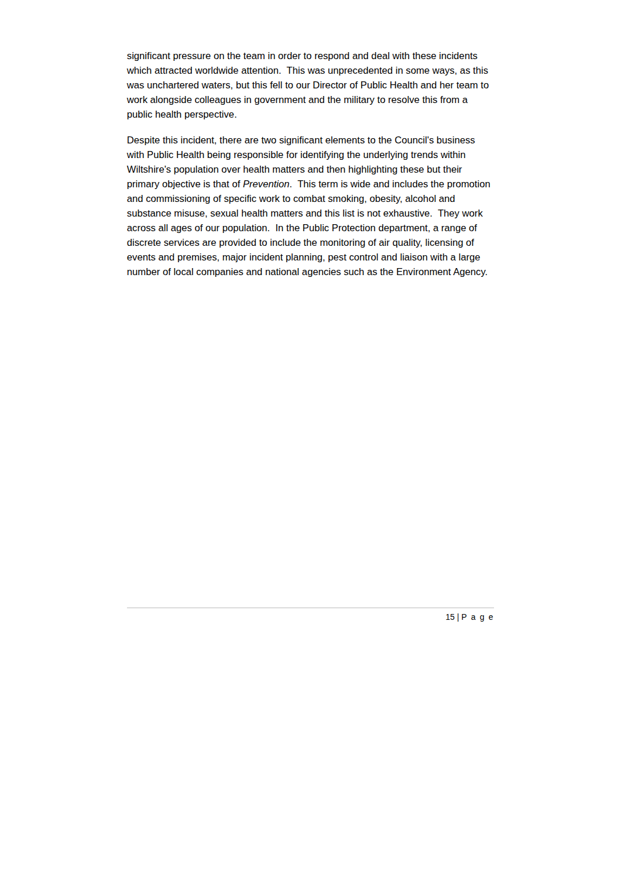significant pressure on the team in order to respond and deal with these incidents which attracted worldwide attention. This was unprecedented in some ways, as this was unchartered waters, but this fell to our Director of Public Health and her team to work alongside colleagues in government and the military to resolve this from a public health perspective.
Despite this incident, there are two significant elements to the Council's business with Public Health being responsible for identifying the underlying trends within Wiltshire's population over health matters and then highlighting these but their primary objective is that of Prevention. This term is wide and includes the promotion and commissioning of specific work to combat smoking, obesity, alcohol and substance misuse, sexual health matters and this list is not exhaustive. They work across all ages of our population. In the Public Protection department, a range of discrete services are provided to include the monitoring of air quality, licensing of events and premises, major incident planning, pest control and liaison with a large number of local companies and national agencies such as the Environment Agency.
15 | P a g e